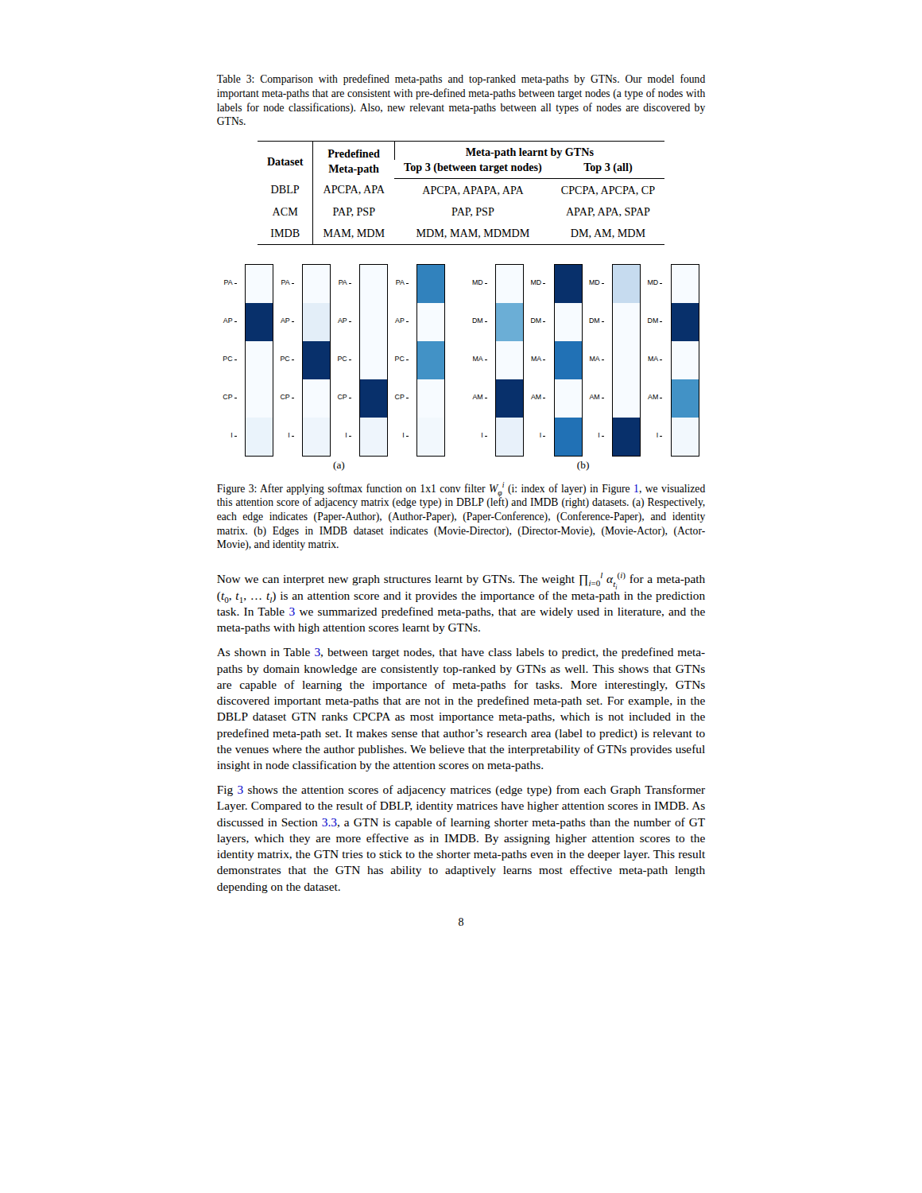Table 3: Comparison with predefined meta-paths and top-ranked meta-paths by GTNs. Our model found important meta-paths that are consistent with pre-defined meta-paths between target nodes (a type of nodes with labels for node classifications). Also, new relevant meta-paths between all types of nodes are discovered by GTNs.
| Dataset | Predefined Meta-path | Meta-path learnt by GTNs |
| --- | --- | --- |
| Top 3 (between target nodes) | Top 3 (all) |
| DBLP | APCPA, APA | APCPA, APAPA, APA | CPCPA, APCPA, CP |
| ACM | PAP, PSP | PAP, PSP | APAP, APA, SPAP |
| IMDB | MAM, MDM | MDM, MAM, MDMDM | DM, AM, MDM |
PA AP PC CP I
PA AP PC CP I
PA AP PC CP I
PA AP PC CP I
MD DM MA AM I
MD DM MA AM I
MD DM MA AM I
MD DM MA AM I
(a)
(b)
Figure 3: After applying softmax function on 1x1 conv filter Wφi (i: index of layer) in Figure 1, we visualized this attention score of adjacency matrix (edge type) in DBLP (left) and IMDB (right) datasets. (a) Respectively, each edge indicates (Paper-Author), (Author-Paper), (Paper-Conference), (Conference-Paper), and identity matrix. (b) Edges in IMDB dataset indicates (Movie-Director), (Director-Movie), (Movie-Actor), (Actor-Movie), and identity matrix.
Now we can interpret new graph structures learnt by GTNs. The weight ∏i=0l αti(i) for a meta-path (t0, t1, … tl) is an attention score and it provides the importance of the meta-path in the prediction task. In Table 3 we summarized predefined meta-paths, that are widely used in literature, and the meta-paths with high attention scores learnt by GTNs.
As shown in Table 3, between target nodes, that have class labels to predict, the predefined meta-paths by domain knowledge are consistently top-ranked by GTNs as well. This shows that GTNs are capable of learning the importance of meta-paths for tasks. More interestingly, GTNs discovered important meta-paths that are not in the predefined meta-path set. For example, in the DBLP dataset GTN ranks CPCPA as most importance meta-paths, which is not included in the predefined meta-path set. It makes sense that author’s research area (label to predict) is relevant to the venues where the author publishes. We believe that the interpretability of GTNs provides useful insight in node classification by the attention scores on meta-paths.
Fig 3 shows the attention scores of adjacency matrices (edge type) from each Graph Transformer Layer. Compared to the result of DBLP, identity matrices have higher attention scores in IMDB. As discussed in Section 3.3, a GTN is capable of learning shorter meta-paths than the number of GT layers, which they are more effective as in IMDB. By assigning higher attention scores to the identity matrix, the GTN tries to stick to the shorter meta-paths even in the deeper layer. This result demonstrates that the GTN has ability to adaptively learns most effective meta-path length depending on the dataset.
8